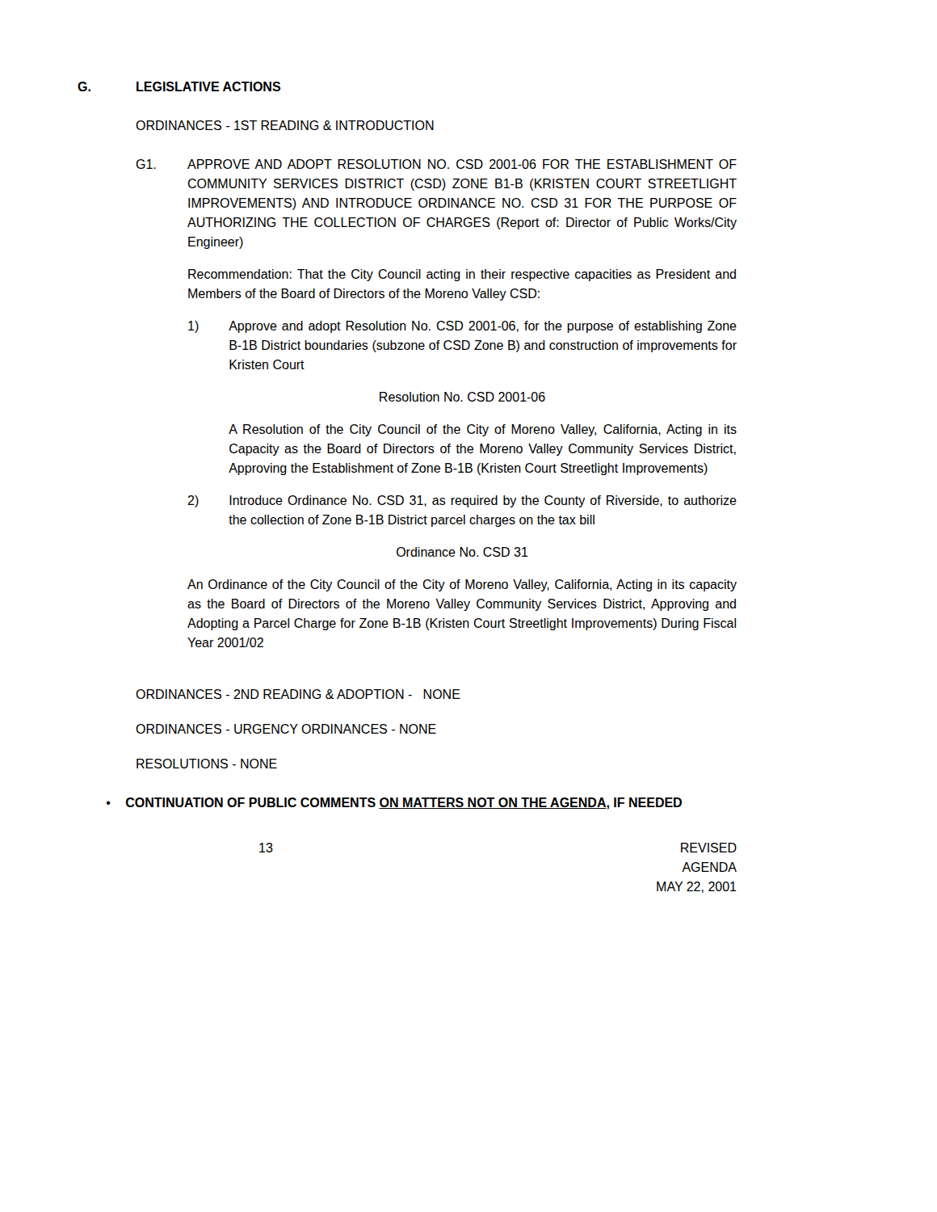G. LEGISLATIVE ACTIONS
ORDINANCES - 1ST READING & INTRODUCTION
G1.
APPROVE AND ADOPT RESOLUTION NO. CSD 2001-06 FOR THE ESTABLISHMENT OF COMMUNITY SERVICES DISTRICT (CSD) ZONE B1-B (KRISTEN COURT STREETLIGHT IMPROVEMENTS) AND INTRODUCE ORDINANCE NO. CSD 31 FOR THE PURPOSE OF AUTHORIZING THE COLLECTION OF CHARGES (Report of: Director of Public Works/City Engineer)
Recommendation: That the City Council acting in their respective capacities as President and Members of the Board of Directors of the Moreno Valley CSD:
1)
Approve and adopt Resolution No. CSD 2001-06, for the purpose of establishing Zone B-1B District boundaries (subzone of CSD Zone B) and construction of improvements for Kristen Court
Resolution No. CSD 2001-06
A Resolution of the City Council of the City of Moreno Valley, California, Acting in its Capacity as the Board of Directors of the Moreno Valley Community Services District, Approving the Establishment of Zone B-1B (Kristen Court Streetlight Improvements)
2)
Introduce Ordinance No. CSD 31, as required by the County of Riverside, to authorize the collection of Zone B-1B District parcel charges on the tax bill
Ordinance No. CSD 31
An Ordinance of the City Council of the City of Moreno Valley, California, Acting in its capacity as the Board of Directors of the Moreno Valley Community Services District, Approving and Adopting a Parcel Charge for Zone B-1B (Kristen Court Streetlight Improvements) During Fiscal Year 2001/02
ORDINANCES - 2ND READING & ADOPTION - NONE
ORDINANCES - URGENCY ORDINANCES - NONE
RESOLUTIONS - NONE
•
CONTINUATION OF PUBLIC COMMENTS ON MATTERS NOT ON THE AGENDA, IF NEEDED
13
REVISED
AGENDA
MAY 22, 2001